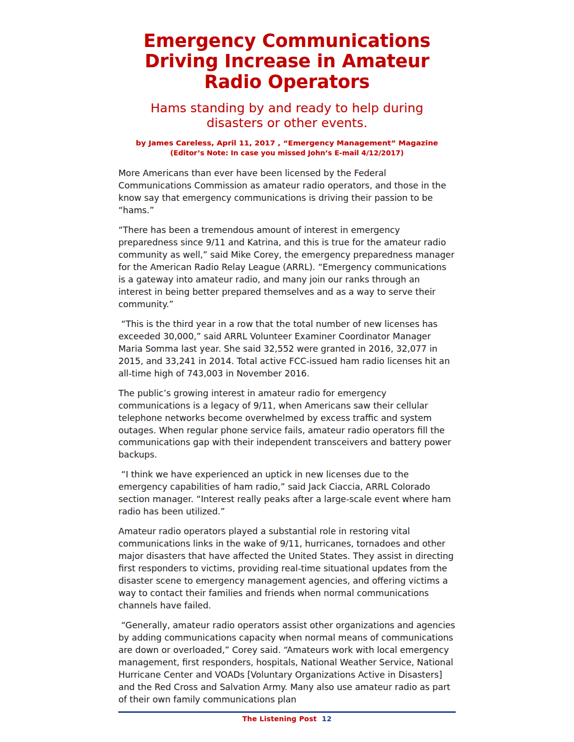Emergency Communications Driving Increase in Amateur Radio Operators
Hams standing by and ready to help during disasters or other events.
by James Careless, April 11, 2017 , “Emergency Management” Magazine
(Editor’s Note: In case you missed John’s E-mail 4/12/2017)
More Americans than ever have been licensed by the Federal Communications Commission as amateur radio operators, and those in the know say that emergency communications is driving their passion to be “hams.”
“There has been a tremendous amount of interest in emergency preparedness since 9/11 and Katrina, and this is true for the amateur radio community as well,” said Mike Corey, the emergency preparedness manager for the American Radio Relay League (ARRL). “Emergency communications is a gateway into amateur radio, and many join our ranks through an interest in being better prepared themselves and as a way to serve their community.”
“This is the third year in a row that the total number of new licenses has exceeded 30,000,” said ARRL Volunteer Examiner Coordinator Manager Maria Somma last year. She said 32,552 were granted in 2016, 32,077 in 2015, and 33,241 in 2014. Total active FCC-issued ham radio licenses hit an all-time high of 743,003 in November 2016.
The public’s growing interest in amateur radio for emergency communications is a legacy of 9/11, when Americans saw their cellular telephone networks become overwhelmed by excess traffic and system outages. When regular phone service fails, amateur radio operators fill the communications gap with their independent transceivers and battery power backups.
“I think we have experienced an uptick in new licenses due to the emergency capabilities of ham radio,” said Jack Ciaccia, ARRL Colorado section manager. “Interest really peaks after a large-scale event where ham radio has been utilized.”
Amateur radio operators played a substantial role in restoring vital communications links in the wake of 9/11, hurricanes, tornadoes and other major disasters that have affected the United States. They assist in directing first responders to victims, providing real-time situational updates from the disaster scene to emergency management agencies, and offering victims a way to contact their families and friends when normal communications channels have failed.
“Generally, amateur radio operators assist other organizations and agencies by adding communications capacity when normal means of communications are down or overloaded,” Corey said. “Amateurs work with local emergency management, first responders, hospitals, National Weather Service, National Hurricane Center and VOADs [Voluntary Organizations Active in Disasters] and the Red Cross and Salvation Army. Many also use amateur radio as part of their own family communications plan
The Listening Post 12